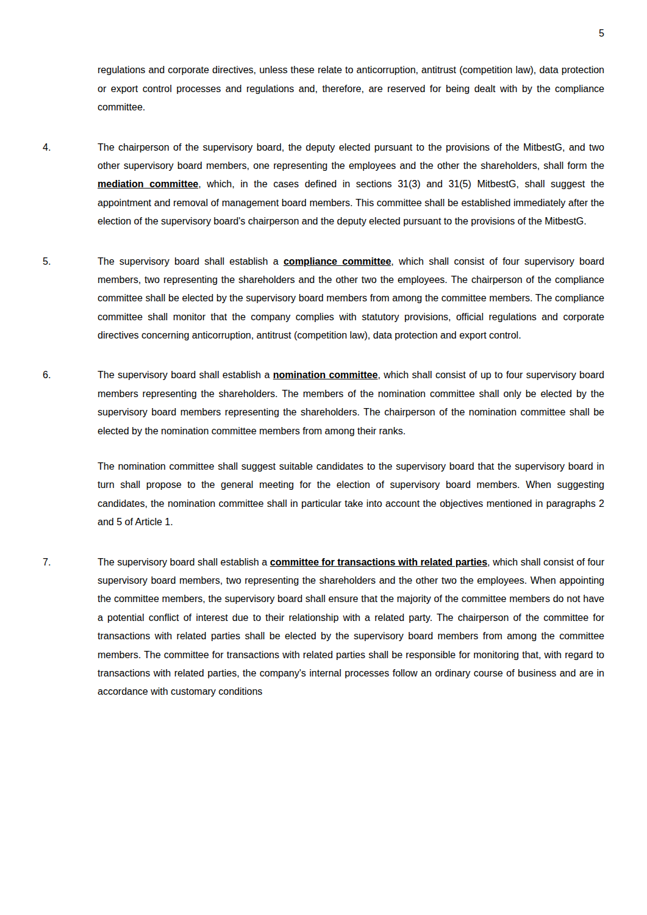5
regulations and corporate directives, unless these relate to anticorruption, antitrust (competition law), data protection or export control processes and regulations and, therefore, are reserved for being dealt with by the compliance committee.
4.
The chairperson of the supervisory board, the deputy elected pursuant to the provisions of the MitbestG, and two other supervisory board members, one representing the employees and the other the shareholders, shall form the mediation committee, which, in the cases defined in sections 31(3) and 31(5) MitbestG, shall suggest the appointment and removal of management board members. This committee shall be established immediately after the election of the supervisory board's chairperson and the deputy elected pursuant to the provisions of the MitbestG.
5.
The supervisory board shall establish a compliance committee, which shall consist of four supervisory board members, two representing the shareholders and the other two the employees. The chairperson of the compliance committee shall be elected by the supervisory board members from among the committee members. The compliance committee shall monitor that the company complies with statutory provisions, official regulations and corporate directives concerning anticorruption, antitrust (competition law), data protection and export control.
6.
The supervisory board shall establish a nomination committee, which shall consist of up to four supervisory board members representing the shareholders. The members of the nomination committee shall only be elected by the supervisory board members representing the shareholders. The chairperson of the nomination committee shall be elected by the nomination committee members from among their ranks.
The nomination committee shall suggest suitable candidates to the supervisory board that the supervisory board in turn shall propose to the general meeting for the election of supervisory board members. When suggesting candidates, the nomination committee shall in particular take into account the objectives mentioned in paragraphs 2 and 5 of Article 1.
7.
The supervisory board shall establish a committee for transactions with related parties, which shall consist of four supervisory board members, two representing the shareholders and the other two the employees. When appointing the committee members, the supervisory board shall ensure that the majority of the committee members do not have a potential conflict of interest due to their relationship with a related party. The chairperson of the committee for transactions with related parties shall be elected by the supervisory board members from among the committee members. The committee for transactions with related parties shall be responsible for monitoring that, with regard to transactions with related parties, the company's internal processes follow an ordinary course of business and are in accordance with customary conditions